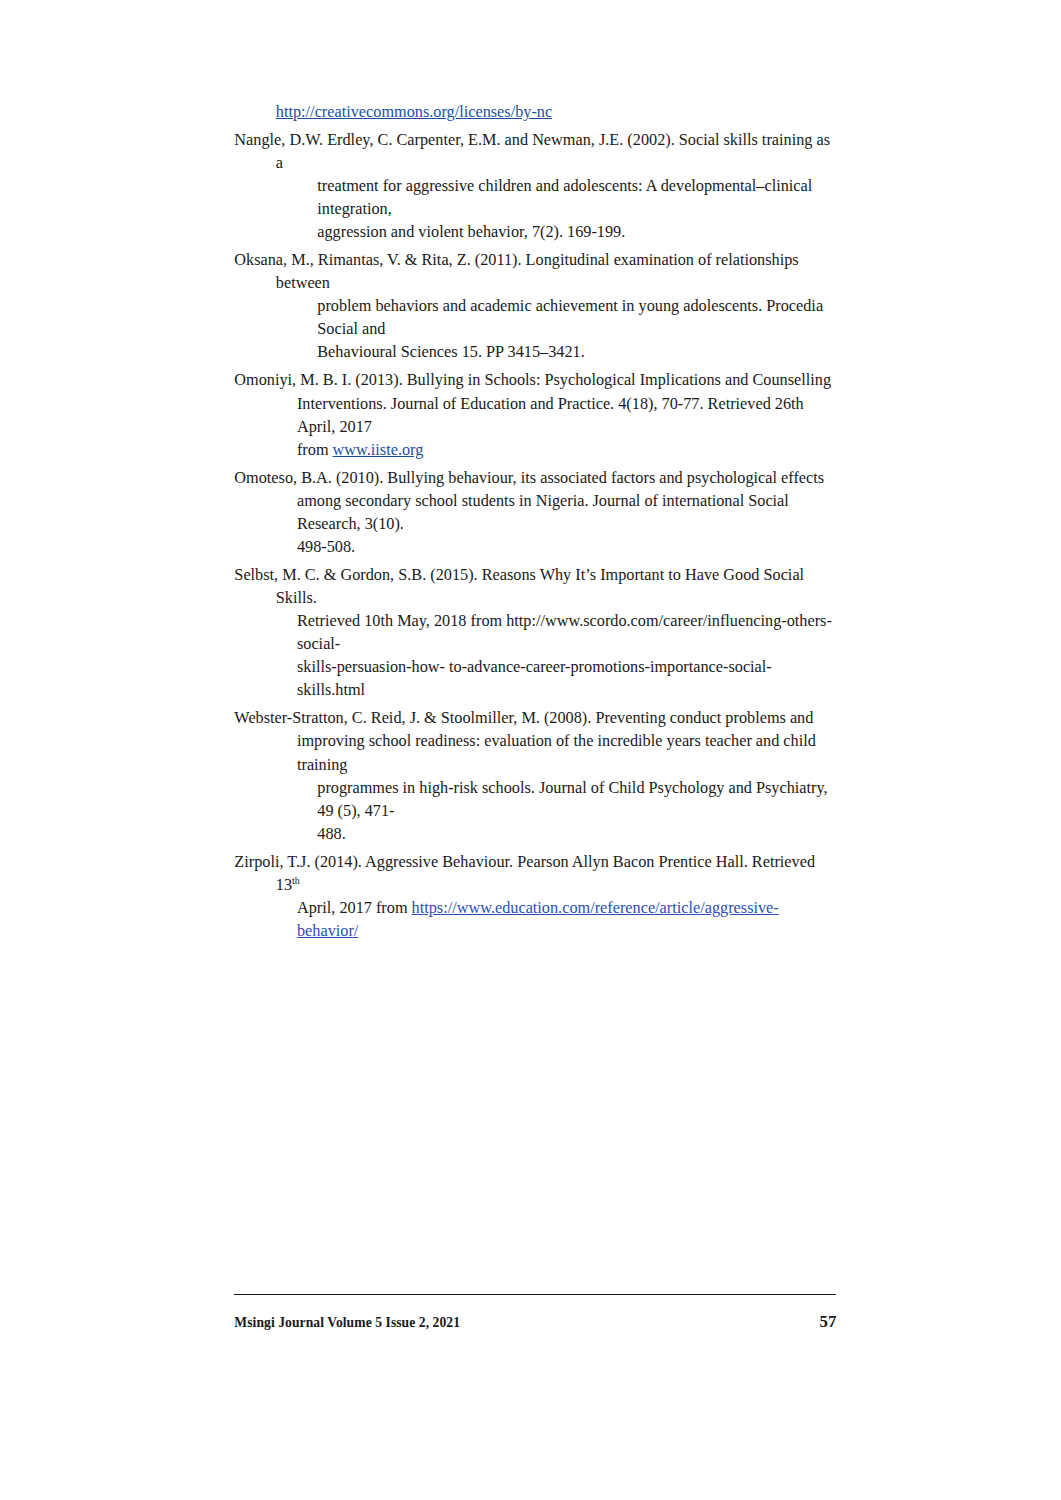http://creativecommons.org/licenses/by-nc
Nangle, D.W. Erdley, C. Carpenter, E.M. and Newman, J.E. (2002). Social skills training as a treatment for aggressive children and adolescents: A developmental–clinical integration, aggression and violent behavior, 7(2). 169-199.
Oksana, M., Rimantas, V. & Rita, Z. (2011). Longitudinal examination of relationships between problem behaviors and academic achievement in young adolescents. Procedia Social and Behavioural Sciences 15. PP 3415–3421.
Omoniyi, M. B. I. (2013). Bullying in Schools: Psychological Implications and Counselling Interventions. Journal of Education and Practice. 4(18), 70-77. Retrieved 26th April, 2017 from www.iiste.org
Omoteso, B.A. (2010). Bullying behaviour, its associated factors and psychological effects among secondary school students in Nigeria. Journal of international Social Research, 3(10). 498-508.
Selbst, M. C. & Gordon, S.B. (2015). Reasons Why It’s Important to Have Good Social Skills. Retrieved 10th May, 2018 from http://www.scordo.com/career/influencing-others-social- skills-persuasion-how- to-advance-career-promotions-importance-social-skills.html
Webster-Stratton, C. Reid, J. & Stoolmiller, M. (2008). Preventing conduct problems and improving school readiness: evaluation of the incredible years teacher and child training programmes in high-risk schools. Journal of Child Psychology and Psychiatry, 49 (5), 471- 488.
Zirpoli, T.J. (2014). Aggressive Behaviour. Pearson Allyn Bacon Prentice Hall. Retrieved 13th April, 2017 from https://www.education.com/reference/article/aggressive-behavior/
Msingi Journal Volume 5 Issue 2, 2021 57